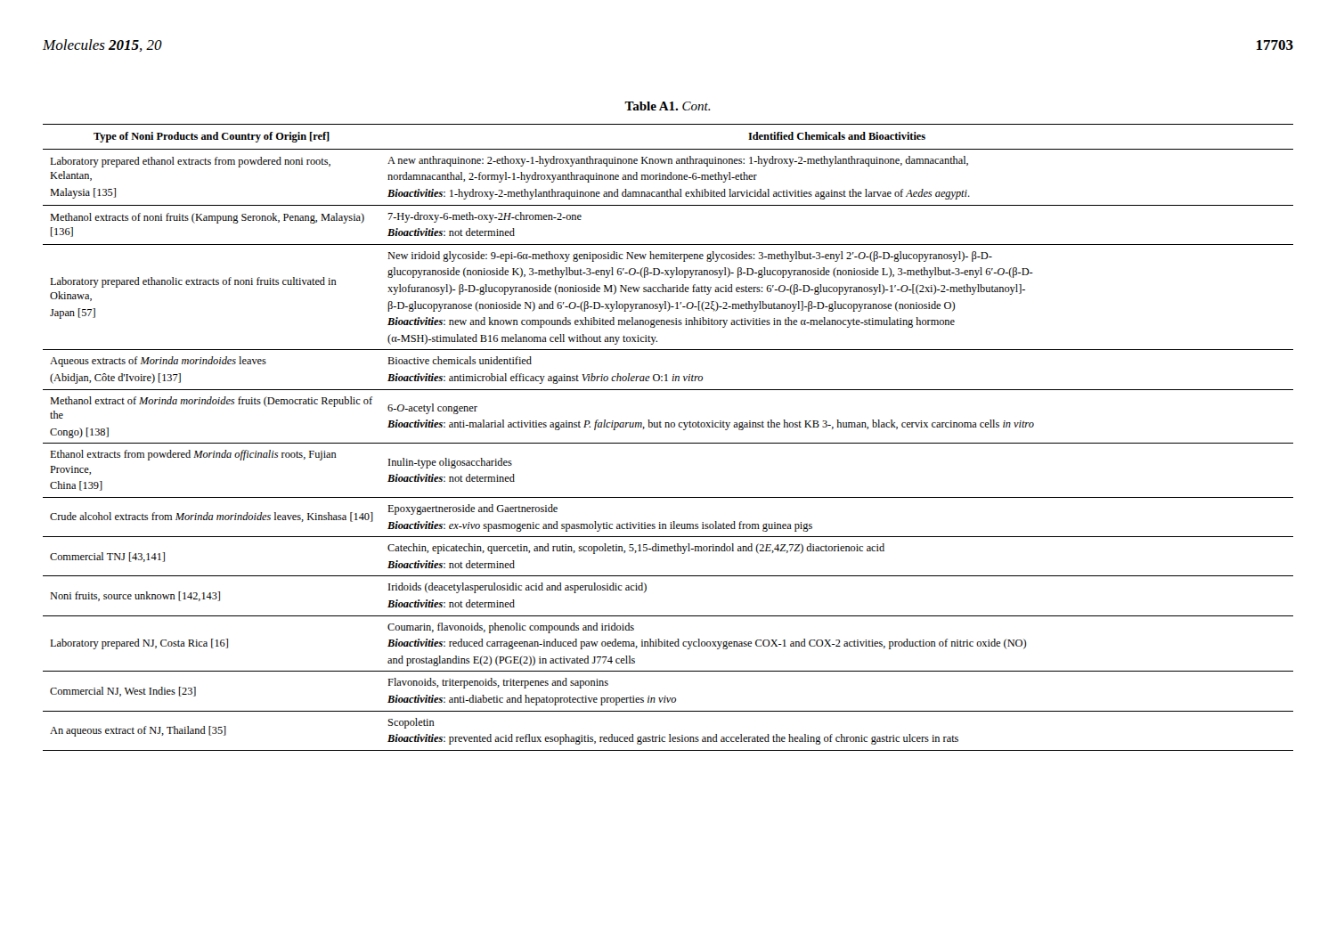Molecules 2015, 20
17703
Table A1. Cont.
| Type of Noni Products and Country of Origin [ref] | Identified Chemicals and Bioactivities |
| --- | --- |
| Laboratory prepared ethanol extracts from powdered noni roots, Kelantan, Malaysia [135] | A new anthraquinone: 2-ethoxy-1-hydroxyanthraquinone Known anthraquinones: 1-hydroxy-2-methylanthraquinone, damnacanthal, nordamnacanthal, 2-formyl-1-hydroxyanthraquinone and morindone-6-methyl-ether Bioactivities : 1-hydroxy-2-methylanthraquinone and damnacanthal exhibited larvicidal activities against the larvae of Aedes aegypti . |
| Methanol extracts of noni fruits (Kampung Seronok, Penang, Malaysia) [136] | 7-Hy-droxy-6-meth-oxy-2 H -chromen-2-one Bioactivities : not determined |
| Laboratory prepared ethanolic extracts of noni fruits cultivated in Okinawa, Japan [57] | New iridoid glycoside: 9-epi-6α-methoxy geniposidic New hemiterpene glycosides: 3-methylbut-3-enyl 2′- O -(β-D-glucopyranosyl)- β-D- glucopyranoside (nonioside K), 3-methylbut-3-enyl 6′- O -(β-D-xylopyranosyl)- β-D-glucopyranoside (nonioside L), 3-methylbut-3-enyl 6′- O -(β-D- xylofuranosyl)- β-D-glucopyranoside (nonioside M) New saccharide fatty acid esters: 6′- O -(β-D-glucopyranosyl)-1′- O -[(2xi)-2-methylbutanoyl]- β-D-glucopyranose (nonioside N) and 6′- O -(β-D-xylopyranosyl)-1′- O -[(2ξ)-2-methylbutanoyl]-β-D-glucopyranose (nonioside O) Bioactivities : new and known compounds exhibited melanogenesis inhibitory activities in the α-melanocyte-stimulating hormone (α-MSH)-stimulated B16 melanoma cell without any toxicity. |
| Aqueous extracts of Morinda morindoides leaves (Abidjan, Côte d'Ivoire) [137] | Bioactive chemicals unidentified Bioactivities : antimicrobial efficacy against Vibrio cholerae O:1 in vitro |
| Methanol extract of Morinda morindoides fruits (Democratic Republic of the Congo) [138] | 6- O -acetyl congener Bioactivities : anti-malarial activities against P. falciparum , but no cytotoxicity against the host KB 3-, human, black, cervix carcinoma cells in vitro |
| Ethanol extracts from powdered Morinda officinalis roots, Fujian Province, China [139] | Inulin-type oligosaccharides Bioactivities : not determined |
| Crude alcohol extracts from Morinda morindoides leaves, Kinshasa [140] | Epoxygaertneroside and Gaertneroside Bioactivities : ex-vivo spasmogenic and spasmolytic activities in ileums isolated from guinea pigs |
| Commercial TNJ [43,141] | Catechin, epicatechin, quercetin, and rutin, scopoletin, 5,15-dimethyl-morindol and (2 E ,4 Z ,7 Z ) diactorienoic acid Bioactivities : not determined |
| Noni fruits, source unknown [142,143] | Iridoids (deacetylasperulosidic acid and asperulosidic acid) Bioactivities : not determined |
| Laboratory prepared NJ, Costa Rica [16] | Coumarin, flavonoids, phenolic compounds and iridoids Bioactivities : reduced carrageenan-induced paw oedema, inhibited cyclooxygenase COX-1 and COX-2 activities, production of nitric oxide (NO) and prostaglandins E(2) (PGE(2)) in activated J774 cells |
| Commercial NJ, West Indies [23] | Flavonoids, triterpenoids, triterpenes and saponins Bioactivities : anti-diabetic and hepatoprotective properties in vivo |
| An aqueous extract of NJ, Thailand [35] | Scopoletin Bioactivities : prevented acid reflux esophagitis, reduced gastric lesions and accelerated the healing of chronic gastric ulcers in rats |